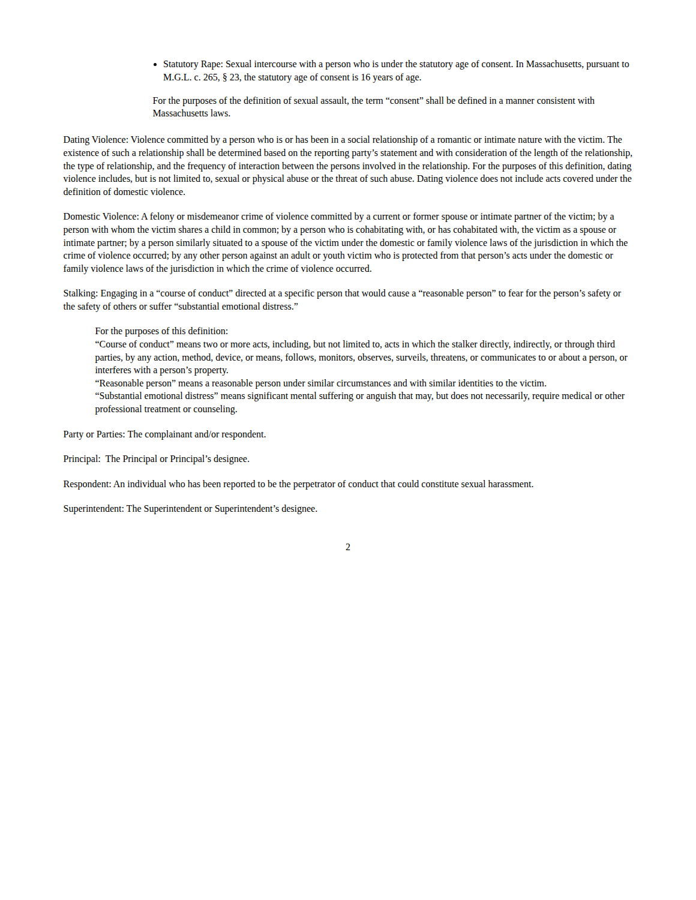Statutory Rape: Sexual intercourse with a person who is under the statutory age of consent. In Massachusetts, pursuant to M.G.L. c. 265, § 23, the statutory age of consent is 16 years of age.
For the purposes of the definition of sexual assault, the term “consent” shall be defined in a manner consistent with Massachusetts laws.
Dating Violence: Violence committed by a person who is or has been in a social relationship of a romantic or intimate nature with the victim. The existence of such a relationship shall be determined based on the reporting party’s statement and with consideration of the length of the relationship, the type of relationship, and the frequency of interaction between the persons involved in the relationship. For the purposes of this definition, dating violence includes, but is not limited to, sexual or physical abuse or the threat of such abuse. Dating violence does not include acts covered under the definition of domestic violence.
Domestic Violence: A felony or misdemeanor crime of violence committed by a current or former spouse or intimate partner of the victim; by a person with whom the victim shares a child in common; by a person who is cohabitating with, or has cohabitated with, the victim as a spouse or intimate partner; by a person similarly situated to a spouse of the victim under the domestic or family violence laws of the jurisdiction in which the crime of violence occurred; by any other person against an adult or youth victim who is protected from that person’s acts under the domestic or family violence laws of the jurisdiction in which the crime of violence occurred.
Stalking: Engaging in a “course of conduct” directed at a specific person that would cause a “reasonable person” to fear for the person’s safety or the safety of others or suffer “substantial emotional distress.”
For the purposes of this definition:
“Course of conduct” means two or more acts, including, but not limited to, acts in which the stalker directly, indirectly, or through third parties, by any action, method, device, or means, follows, monitors, observes, surveils, threatens, or communicates to or about a person, or interferes with a person’s property.
“Reasonable person” means a reasonable person under similar circumstances and with similar identities to the victim.
“Substantial emotional distress” means significant mental suffering or anguish that may, but does not necessarily, require medical or other professional treatment or counseling.
Party or Parties: The complainant and/or respondent.
Principal: The Principal or Principal’s designee.
Respondent: An individual who has been reported to be the perpetrator of conduct that could constitute sexual harassment.
Superintendent: The Superintendent or Superintendent’s designee.
2